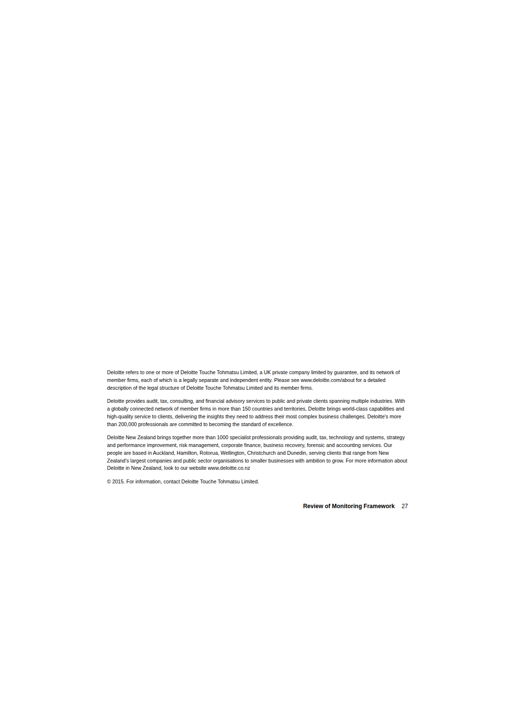Deloitte refers to one or more of Deloitte Touche Tohmatsu Limited, a UK private company limited by guarantee, and its network of member firms, each of which is a legally separate and independent entity. Please see www.deloitte.com/about for a detailed description of the legal structure of Deloitte Touche Tohmatsu Limited and its member firms.
Deloitte provides audit, tax, consulting, and financial advisory services to public and private clients spanning multiple industries. With a globally connected network of member firms in more than 150 countries and territories, Deloitte brings world-class capabilities and high-quality service to clients, delivering the insights they need to address their most complex business challenges. Deloitte's more than 200,000 professionals are committed to becoming the standard of excellence.
Deloitte New Zealand brings together more than 1000 specialist professionals providing audit, tax, technology and systems, strategy and performance improvement, risk management, corporate finance, business recovery, forensic and accounting services. Our people are based in Auckland, Hamilton, Rotorua, Wellington, Christchurch and Dunedin, serving clients that range from New Zealand's largest companies and public sector organisations to smaller businesses with ambition to grow. For more information about Deloitte in New Zealand, look to our website www.deloitte.co.nz
© 2015. For information, contact Deloitte Touche Tohmatsu Limited.
Review of Monitoring Framework 27